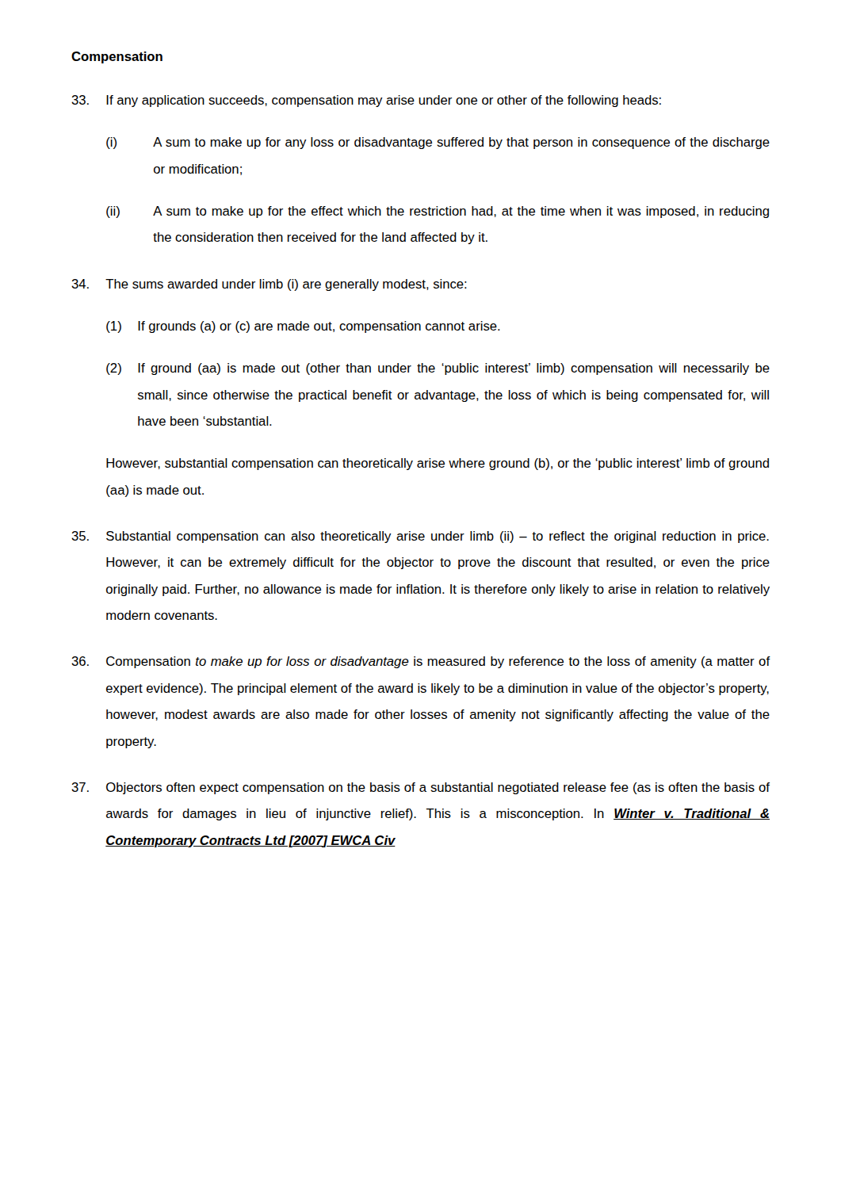Compensation
If any application succeeds, compensation may arise under one or other of the following heads:
(i) A sum to make up for any loss or disadvantage suffered by that person in consequence of the discharge or modification;
(ii) A sum to make up for the effect which the restriction had, at the time when it was imposed, in reducing the consideration then received for the land affected by it.
The sums awarded under limb (i) are generally modest, since:
(1) If grounds (a) or (c) are made out, compensation cannot arise.
(2) If ground (aa) is made out (other than under the ‘public interest’ limb) compensation will necessarily be small, since otherwise the practical benefit or advantage, the loss of which is being compensated for, will have been ‘substantial.
However, substantial compensation can theoretically arise where ground (b), or the ‘public interest’ limb of ground (aa) is made out.
Substantial compensation can also theoretically arise under limb (ii) – to reflect the original reduction in price. However, it can be extremely difficult for the objector to prove the discount that resulted, or even the price originally paid. Further, no allowance is made for inflation. It is therefore only likely to arise in relation to relatively modern covenants.
Compensation to make up for loss or disadvantage is measured by reference to the loss of amenity (a matter of expert evidence). The principal element of the award is likely to be a diminution in value of the objector’s property, however, modest awards are also made for other losses of amenity not significantly affecting the value of the property.
Objectors often expect compensation on the basis of a substantial negotiated release fee (as is often the basis of awards for damages in lieu of injunctive relief). This is a misconception. In Winter v. Traditional & Contemporary Contracts Ltd [2007] EWCA Civ